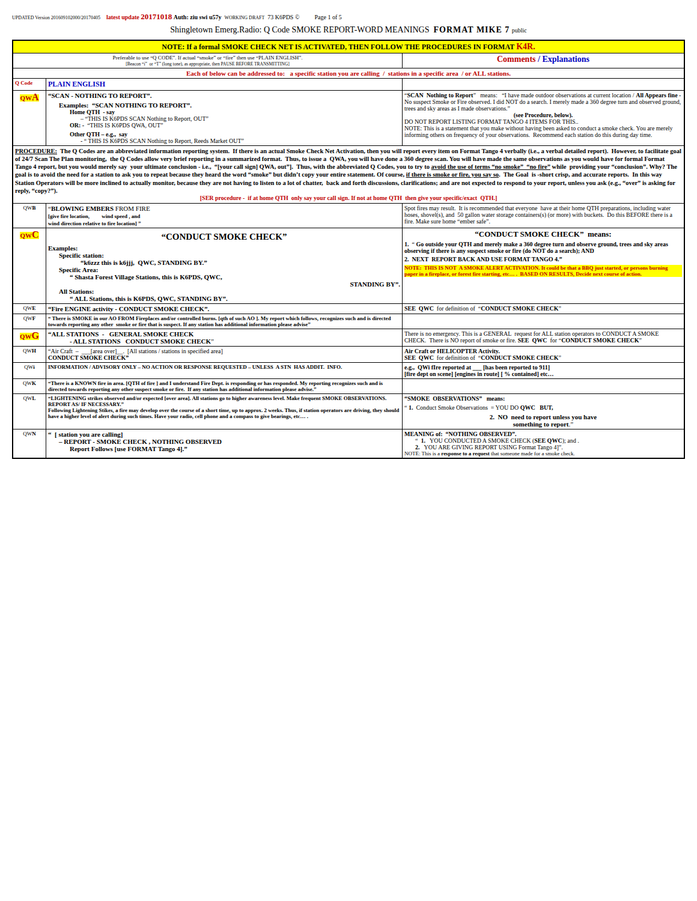UPDATED Version 201609102000/20170405 latest update 20171018 Auth: ziu swi u57y WORKING DRAFT 73 K6PDS © Page 1 of 5
Shingletown Emerg.Radio: Q Code SMOKE REPORT-WORD MEANINGS FORMAT MIKE 7 public
| NOTE: If a formal SMOKE CHECK NET IS ACTIVATED, THEN FOLLOW THE PROCEDURES IN FORMAT K4R. |
| Preferable to use “Q CODE”. If actual “smoke” or “fire” then use “PLAIN ENGLISH”. [Beacon “i” or “T” (long tone), as appropriate, then PAUSE BEFORE TRANSMITTING] | Comments / Explanations |
| Each of below can be addressed to: a specific station you are calling / stations in a specific area / or ALL stations. |
| Q Code | PLAIN ENGLISH | |
| QW A | “SCAN - NOTHING TO REPORT”. Examples: “SCAN NOTHING TO REPORT”. Home QTH - say – “THIS IS K6PDS SCAN Nothing to Report, OUT” OR: - “THIS IS K6PDS QWA, OUT” Other QTH – e.g., say - “ THIS IS K6PDS SCAN Nothing to Report, Reeds Market OUT” | “ SCAN Nothing to Report ” means: “I have made outdoor observations at current location / All Appears fine - No suspect Smoke or Fire observed. I did NOT do a search. I merely made a 360 degree turn and observed ground, trees and sky areas as I made observations.” (see Procedure, below). DO NOT REPORT LISTING FORMAT TANGO 4 ITEMS FOR THIS.. NOTE: This is a statement that you make without having been asked to conduct a smoke check. You are merely informing others on frequency of your observations. Recommend each station do this during day time. |
| PROCEDURE: The Q Codes are an abbreviated information reporting system. If there is an actual Smoke Check Net Activation, then you will report every item on Format Tango 4 verbally (i.e., a verbal detailed report). However, to facilitate goal of 24/7 Scan The Plan monitoring, the Q Codes allow very brief reporting in a summarized format. Thus, to issue a QWA, you will have done a 360 degree scan. You will have made the same observations as you would have for formal Format Tango 4 report, but you would merely say your ultimate conclusion - i.e., “[your call sign] QWA, out”]. Thus, with the abbreviated Q Codes, you to try to avoid the use of terms “no smoke” “no fire” while providing your “conclusion”. Why? The goal is to avoid the need for a station to ask you to repeat because they heard the word “smoke” but didn’t copy your entire statement. Of course, if there is smoke or fire, you say so . The Goal is -short crisp, and accurate reports. In this way Station Operators will be more inclined to actually monitor, because they are not having to listen to a lot of chatter, back and forth discussions, clarifications; and are not expected to respond to your report, unless you ask (e.g., “over” is asking for reply, “copy?”). [SER procedure - if at home QTH only say your call sign. If not at home QTH then give your specific/exact QTH.] |
| QW B | “ BLOWING EMBERS FROM FIRE [give fire location, wind speed , and wind direction relative to fire location] ” | Spot fires may result. It is recommended that everyone have at their home QTH preparations, including water hoses, shovel(s), and 50 gallon water storage containers(s) (or more) with buckets. Do this BEFORE there is a fire. Make sure home “ember safe”. |
| QW C | “CONDUCT SMOKE CHECK” Examples: Specific station: “k6zzz this is k6jjj, QWC, STANDING BY.” Specific Area: “ Shasta Forest Village Stations, this is K6PDS, QWC, STANDING BY”. All Stations: “ ALL Stations, this is K6PDS, QWC, STANDING BY”. | “CONDUCT SMOKE CHECK” means: 1. “ Go outside your QTH and merely make a 360 degree turn and observe ground, trees and sky areas observing if there is any suspect smoke or fire (do NOT do a search); AND 2. NEXT REPORT BACK AND USE FORMAT TANGO 4 .” NOTE: THIS IS NOT A SMOKE ALERT ACTIVATION. It could be that a BBQ just started, or persons burning paper in a fireplace, or forest fire starting, etc… . BASED ON RESULTS, Decide next course of action. |
| QW E | “Fire ENGINE activity - CONDUCT SMOKE CHECK”. | SEE QWC for definition of “ CONDUCT SMOKE CHECK ” |
| QW F | “ There is SMOKE in our AO FROM Fireplaces and/or controlled burns. [qth of such AO ]. My report which follows, recognizes such and is directed towards reporting any other smoke or fire that is suspect. If any station has additional information please advise” | |
| QW G | “ALL STATIONS - GENERAL SMOKE CHECK - ALL STATIONS CONDUCT SMOKE CHECK ” | There is no emergency. This is a GENERAL request for ALL station operators to CONDUCT A SMOKE CHECK. There is NO report of smoke or fire. SEE QWC for “ CONDUCT SMOKE CHECK ” |
| QW H | “Air Craft – ___[area over]__. [All stations / stations in specified area] CONDUCT SMOKE CHECK” | Air Craft or HELICOPTER Activity. SEE QWC for definition of “ CONDUCT SMOKE CHECK ” |
| QW i | INFORMATION / ADVISORY ONLY – NO ACTION OR RESPONSE REQUESTED – UNLESS A STN HAS ADDIT. INFO. | e.g., QWi fIre reported at ___ [has been reported to 911] [fire dept on scene] [engines in route] [ % contained] etc… |
| QW K | “There is a KNOWN fire in area. [QTH of fire ] and I understand Fire Dept. is responding or has responded. My reporting recognizes such and is directed towards reporting any other suspect smoke or fire. If any station has additional information please advise.” | |
| QW L | “LIGHTENING strikes observed and/or expected [over area]. All stations go to higher awareness level. Make frequent SMOKE OBSERVATIONS. REPORT AS/ IF NECESSARY.” Following Lightening Stikes, a fire may develop over the course of a short time, up to approx. 2 weeks. Thus, if station operators are driving, they should have a higher level of alert during such times. Have your radio, cell phone and a compass to give bearings, etc… . | “SMOKE OBSERVATIONS” means: “ 1. Conduct Smoke Observations = YOU DO QWC BUT, 2. NO need to report unless you have something to report .” |
| QW N | “ [ station you are calling] – REPORT - SMOKE CHECK , NOTHING OBSERVED Report Follows [use FORMAT Tango 4].” | MEANING of: “NOTHING OBSERVED”. “ 1. YOU CONDUCTED A SMOKE CHECK ( SEE QWC ); and . 2. YOU ARE GIVING REPORT USING Format Tango 4]”. NOTE: This is a response to a request that someone made for a smoke check. |